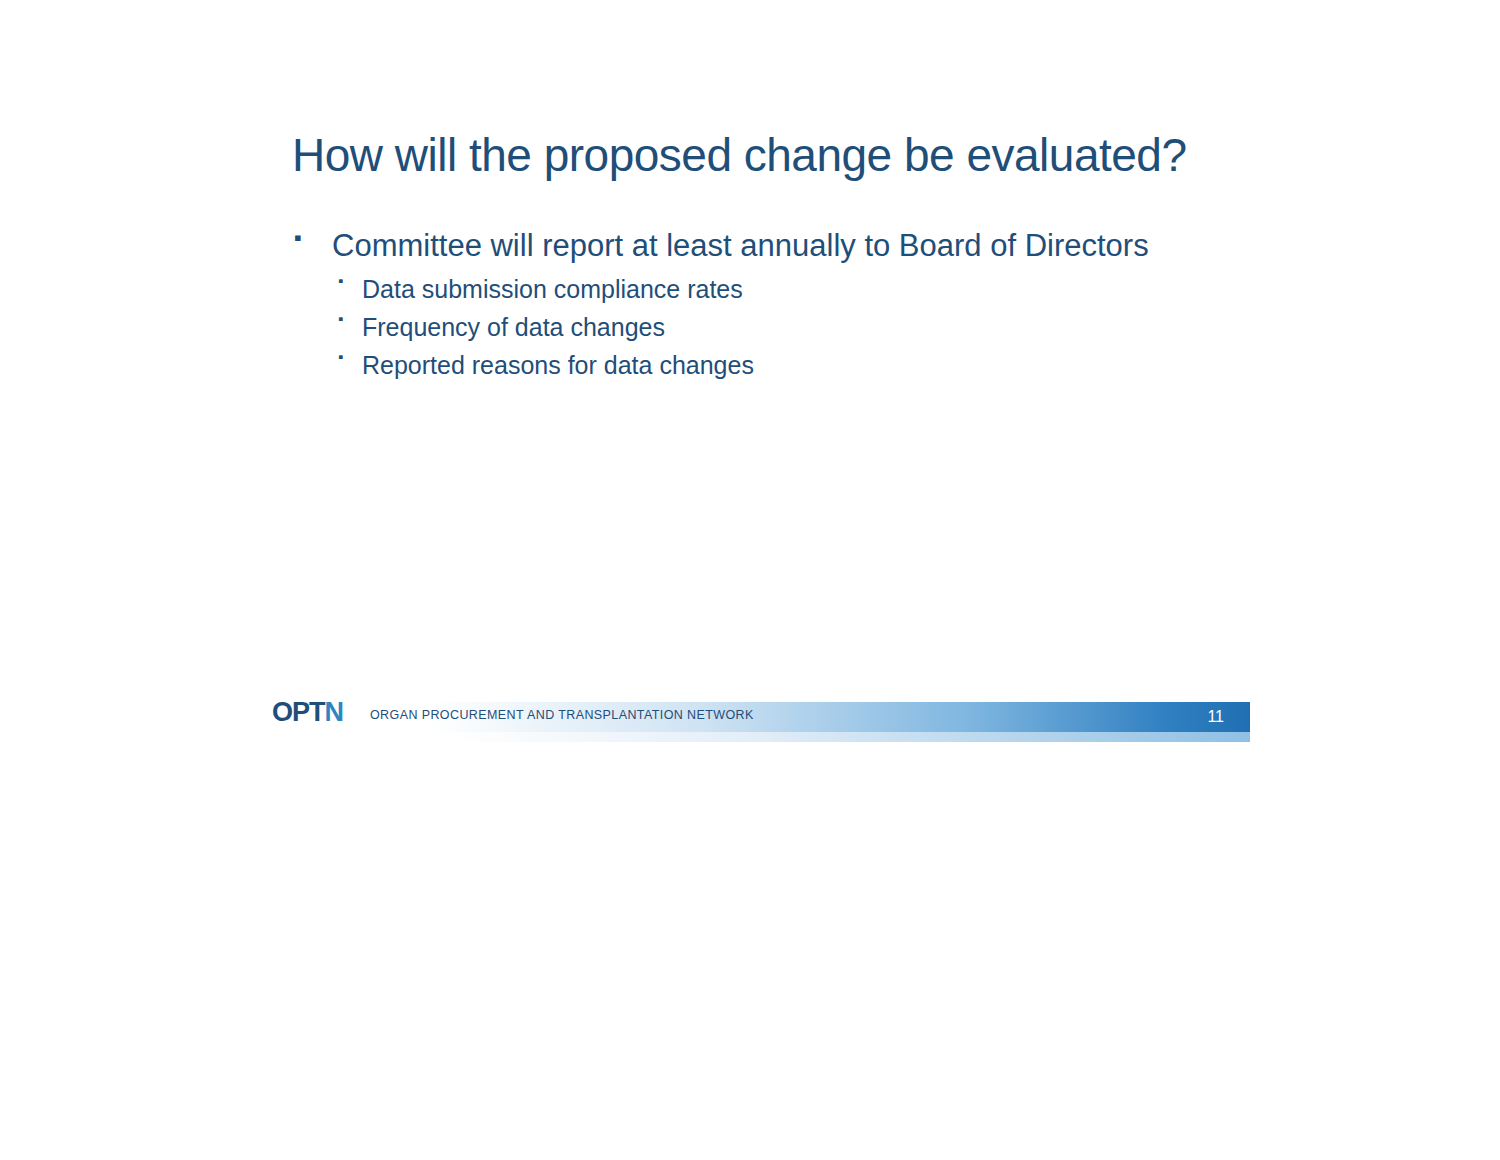How will the proposed change be evaluated?
Committee will report at least annually to Board of Directors
Data submission compliance rates
Frequency of data changes
Reported reasons for data changes
OPTN
ORGAN PROCUREMENT AND TRANSPLANTATION NETWORK
11